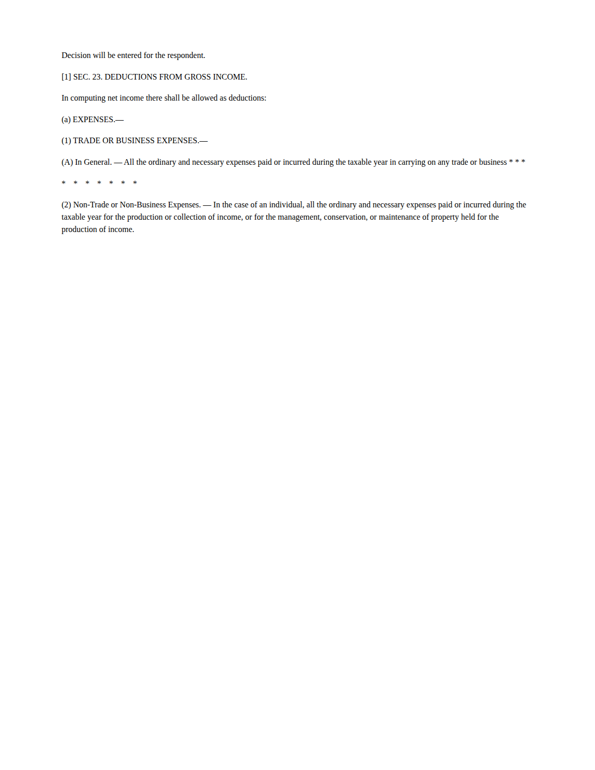Decision will be entered for the respondent.
[1] SEC. 23. DEDUCTIONS FROM GROSS INCOME.
In computing net income there shall be allowed as deductions:
(a) EXPENSES.—
(1) TRADE OR BUSINESS EXPENSES.—
(A) In General. — All the ordinary and necessary expenses paid or incurred during the taxable year in carrying on any trade or business * * *
* * * * * * *
(2) Non-Trade or Non-Business Expenses. — In the case of an individual, all the ordinary and necessary expenses paid or incurred during the taxable year for the production or collection of income, or for the management, conservation, or maintenance of property held for the production of income.